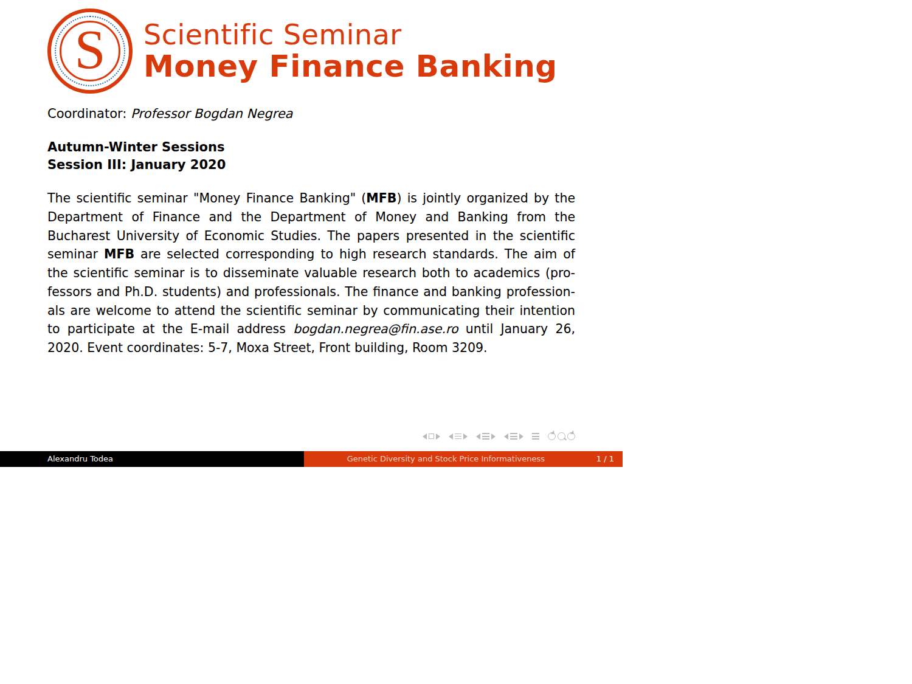S
Scientific Seminar
Money Finance Banking
Coordinator: Professor Bogdan Negrea
Autumn-Winter Sessions
Session III: January 2020
The scientific seminar "Money Finance Banking" (MFB) is jointly organized by the Department of Finance and the Department of Money and Banking from the Bucharest University of Economic Studies. The papers presented in the scientific seminar MFB are selected corresponding to high research standards. The aim of the scientific seminar is to disseminate valuable research both to academics (professors and Ph.D. students) and professionals. The finance and banking professionals are welcome to attend the scientific seminar by communicating their intention to participate at the E-mail address bogdan.negrea@fin.ase.ro until January 26, 2020. Event coordinates: 5-7, Moxa Street, Front building, Room 3209.
Alexandru Todea
Genetic Diversity and Stock Price Informativeness
1 / 1